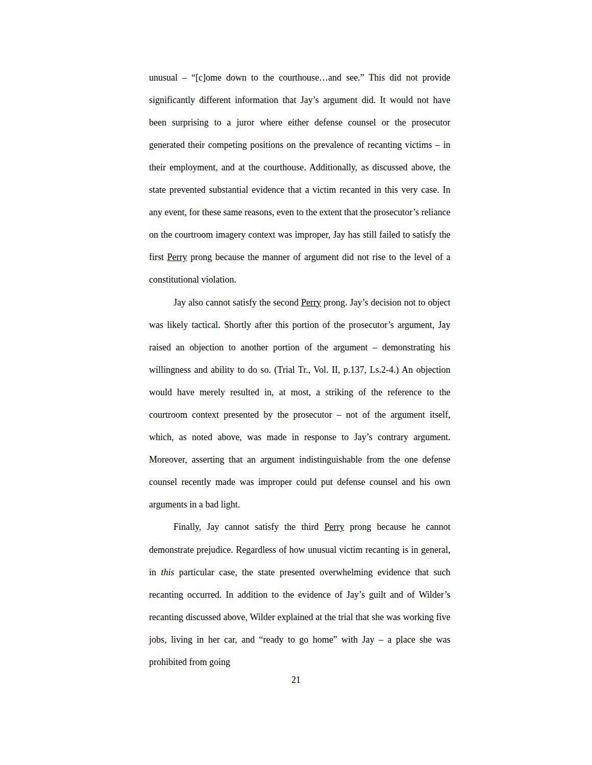unusual – “[c]ome down to the courthouse…and see.” This did not provide significantly different information that Jay’s argument did. It would not have been surprising to a juror where either defense counsel or the prosecutor generated their competing positions on the prevalence of recanting victims – in their employment, and at the courthouse. Additionally, as discussed above, the state prevented substantial evidence that a victim recanted in this very case. In any event, for these same reasons, even to the extent that the prosecutor’s reliance on the courtroom imagery context was improper, Jay has still failed to satisfy the first Perry prong because the manner of argument did not rise to the level of a constitutional violation.
Jay also cannot satisfy the second Perry prong. Jay’s decision not to object was likely tactical. Shortly after this portion of the prosecutor’s argument, Jay raised an objection to another portion of the argument – demonstrating his willingness and ability to do so. (Trial Tr., Vol. II, p.137, Ls.2-4.) An objection would have merely resulted in, at most, a striking of the reference to the courtroom context presented by the prosecutor – not of the argument itself, which, as noted above, was made in response to Jay’s contrary argument. Moreover, asserting that an argument indistinguishable from the one defense counsel recently made was improper could put defense counsel and his own arguments in a bad light.
Finally, Jay cannot satisfy the third Perry prong because he cannot demonstrate prejudice. Regardless of how unusual victim recanting is in general, in this particular case, the state presented overwhelming evidence that such recanting occurred. In addition to the evidence of Jay’s guilt and of Wilder’s recanting discussed above, Wilder explained at the trial that she was working five jobs, living in her car, and “ready to go home” with Jay – a place she was prohibited from going
21